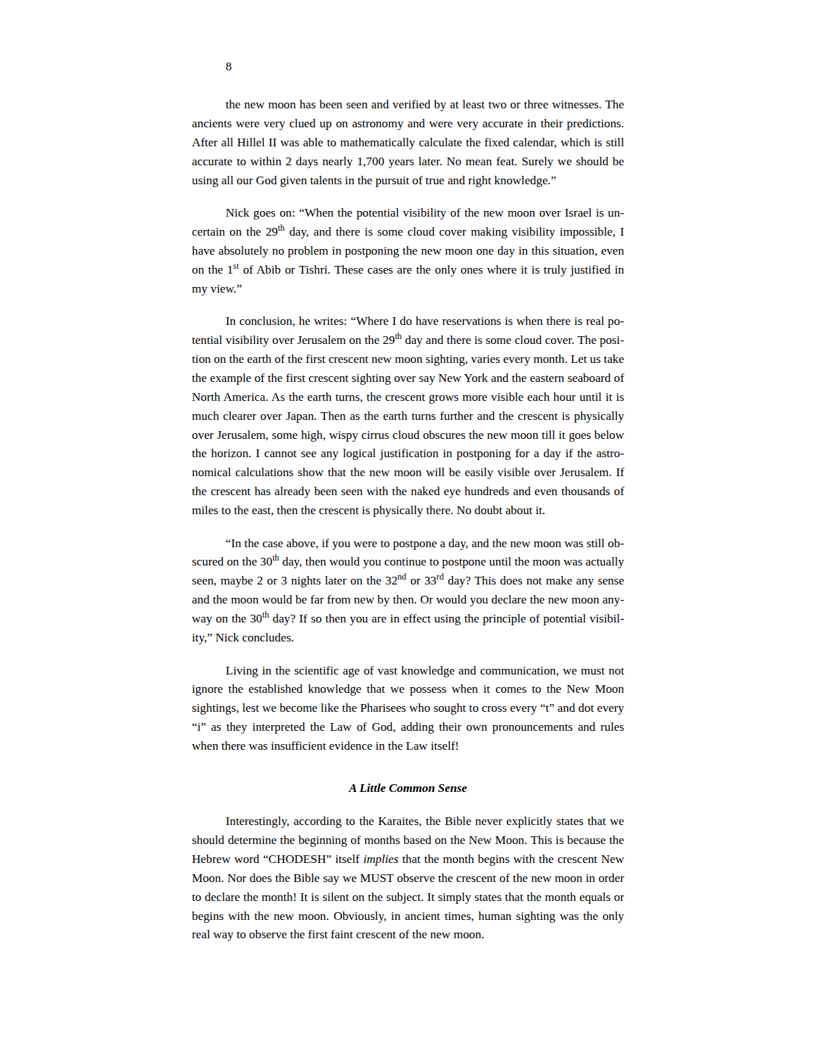8
the new moon has been seen and verified by at least two or three witnesses. The ancients were very clued up on astronomy and were very accurate in their predictions. After all Hillel II was able to mathematically calculate the fixed calendar, which is still accurate to within 2 days nearly 1,700 years later. No mean feat. Surely we should be using all our God given talents in the pursuit of true and right knowledge.”
Nick goes on: “When the potential visibility of the new moon over Israel is uncertain on the 29th day, and there is some cloud cover making visibility impossible, I have absolutely no problem in postponing the new moon one day in this situation, even on the 1st of Abib or Tishri. These cases are the only ones where it is truly justified in my view.”
In conclusion, he writes: “Where I do have reservations is when there is real potential visibility over Jerusalem on the 29th day and there is some cloud cover. The position on the earth of the first crescent new moon sighting, varies every month. Let us take the example of the first crescent sighting over say New York and the eastern seaboard of North America. As the earth turns, the crescent grows more visible each hour until it is much clearer over Japan. Then as the earth turns further and the crescent is physically over Jerusalem, some high, wispy cirrus cloud obscures the new moon till it goes below the horizon. I cannot see any logical justification in postponing for a day if the astronomical calculations show that the new moon will be easily visible over Jerusalem. If the crescent has already been seen with the naked eye hundreds and even thousands of miles to the east, then the crescent is physically there. No doubt about it.
“In the case above, if you were to postpone a day, and the new moon was still obscured on the 30th day, then would you continue to postpone until the moon was actually seen, maybe 2 or 3 nights later on the 32nd or 33rd day? This does not make any sense and the moon would be far from new by then. Or would you declare the new moon anyway on the 30th day? If so then you are in effect using the principle of potential visibility,” Nick concludes.
Living in the scientific age of vast knowledge and communication, we must not ignore the established knowledge that we possess when it comes to the New Moon sightings, lest we become like the Pharisees who sought to cross every “t” and dot every “i” as they interpreted the Law of God, adding their own pronouncements and rules when there was insufficient evidence in the Law itself!
A Little Common Sense
Interestingly, according to the Karaites, the Bible never explicitly states that we should determine the beginning of months based on the New Moon. This is because the Hebrew word “CHODESH” itself implies that the month begins with the crescent New Moon. Nor does the Bible say we MUST observe the crescent of the new moon in order to declare the month! It is silent on the subject. It simply states that the month equals or begins with the new moon. Obviously, in ancient times, human sighting was the only real way to observe the first faint crescent of the new moon.